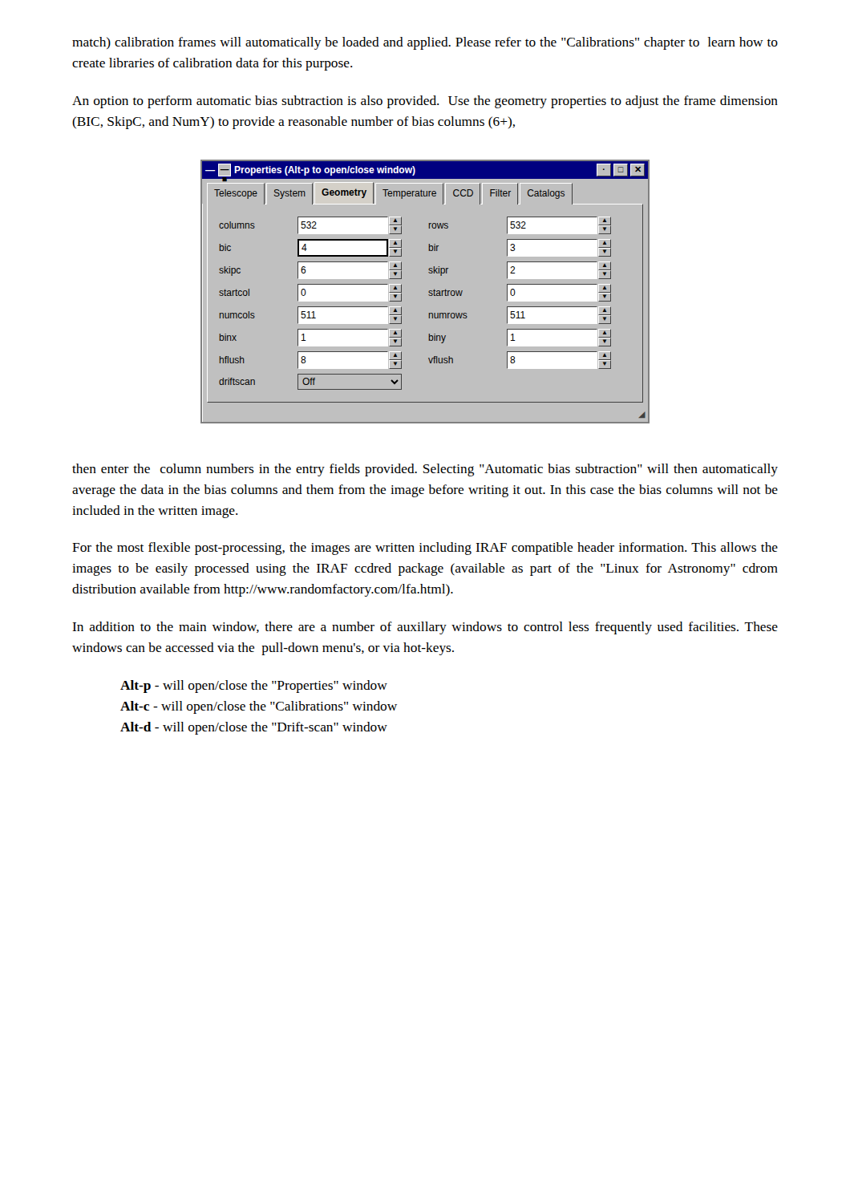match) calibration frames will automatically be loaded and applied. Please refer to the "Calibrations" chapter to learn how to create libraries of calibration data for this purpose.
An option to perform automatic bias subtraction is also provided. Use the geometry properties to adjust the frame dimension (BIC, SkipC, and NumY) to provide a reasonable number of bias columns (6+),
— —■ Properties (Alt-p to open/close window)
· □ ✕
Telescope
System
Geometry
Temperature
CCD
Filter
Catalogs
| columns | ▲ ▼ | rows | ▲ ▼ |
| bic | ▲ ▼ | bir | ▲ ▼ |
| skipc | ▲ ▼ | skipr | ▲ ▼ |
| startcol | ▲ ▼ | startrow | ▲ ▼ |
| numcols | ▲ ▼ | numrows | ▲ ▼ |
| binx | ▲ ▼ | biny | ▲ ▼ |
| hflush | ▲ ▼ | vflush | ▲ ▼ |
| driftscan | Off On | | |
◢
then enter the column numbers in the entry fields provided. Selecting "Automatic bias subtraction" will then automatically average the data in the bias columns and them from the image before writing it out. In this case the bias columns will not be included in the written image.
For the most flexible post-processing, the images are written including IRAF compatible header information. This allows the images to be easily processed using the IRAF ccdred package (available as part of the "Linux for Astronomy" cdrom distribution available from http://www.randomfactory.com/lfa.html).
In addition to the main window, there are a number of auxillary windows to control less frequently used facilities. These windows can be accessed via the pull-down menu's, or via hot-keys.
Alt-p - will open/close the "Properties" window
Alt-c - will open/close the "Calibrations" window
Alt-d - will open/close the "Drift-scan" window